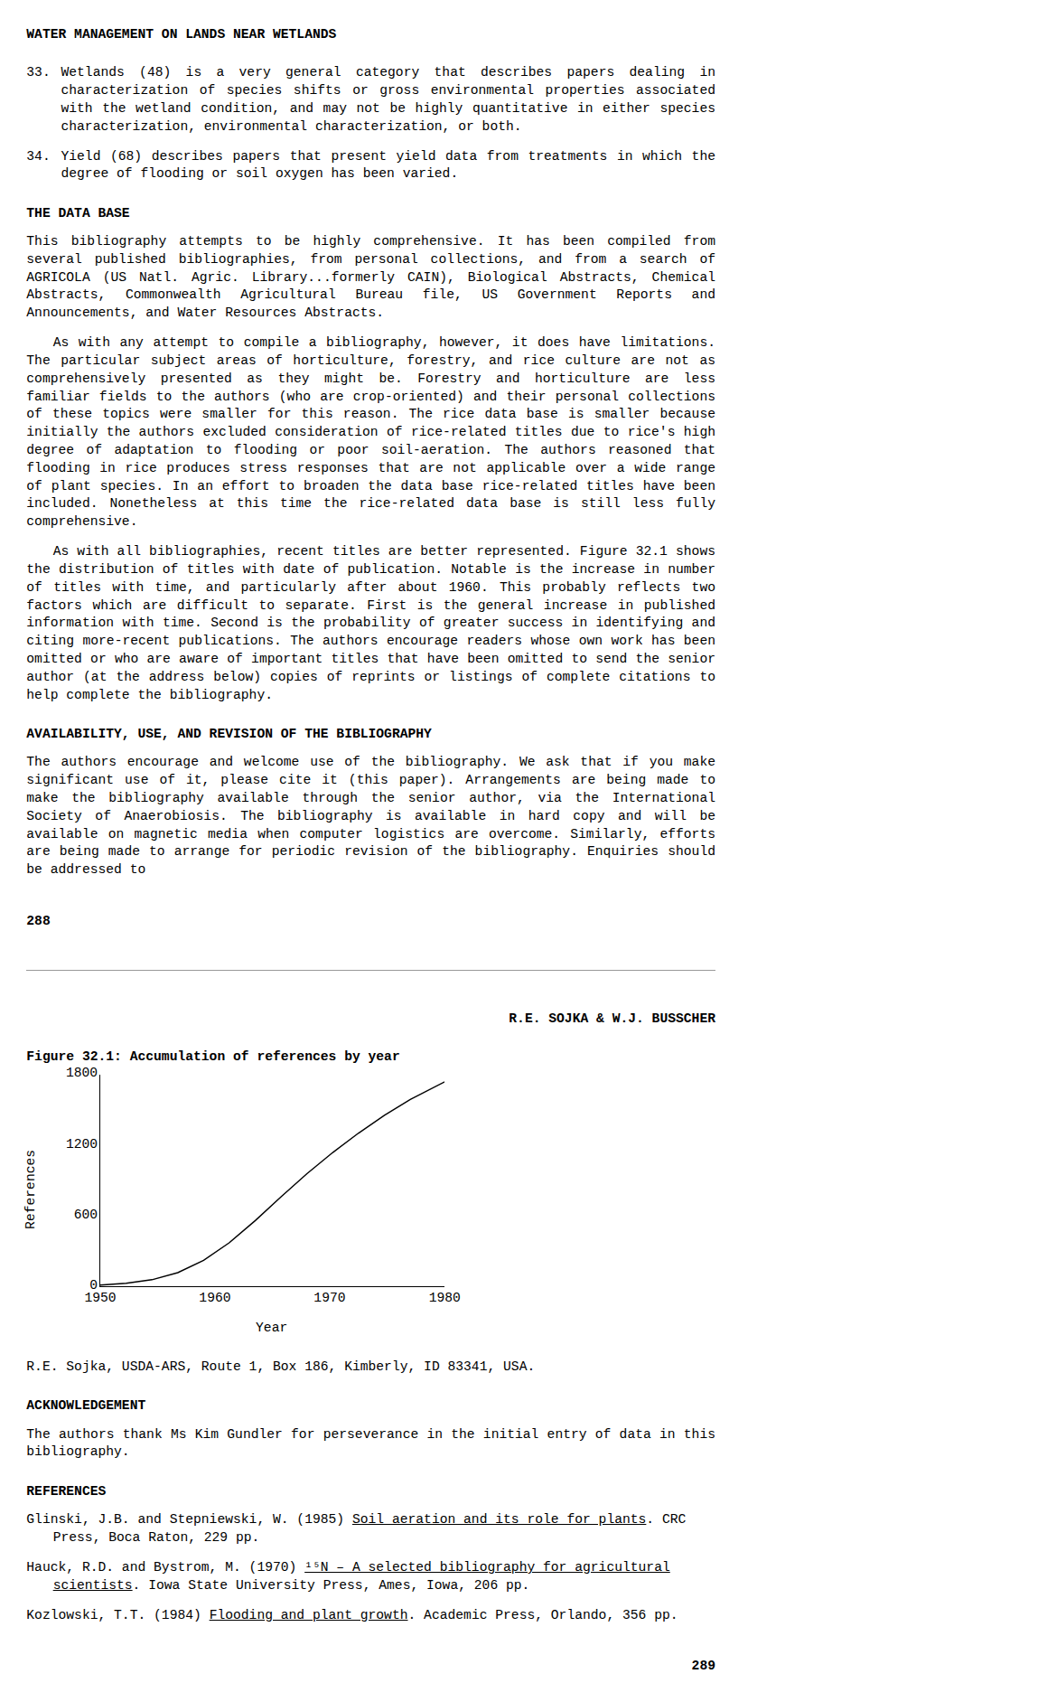Water Management on Lands Near Wetlands
33. Wetlands (48) is a very general category that describes papers dealing in characterization of species shifts or gross environmental properties associated with the wetland condition, and may not be highly quantitative in either species characterization, environmental characterization, or both.
34. Yield (68) describes papers that present yield data from treatments in which the degree of flooding or soil oxygen has been varied.
The Data Base
This bibliography attempts to be highly comprehensive. It has been compiled from several published bibliographies, from personal collections, and from a search of AGRICOLA (US Natl. Agric. Library...formerly CAIN), Biological Abstracts, Chemical Abstracts, Commonwealth Agricultural Bureau file, US Government Reports and Announcements, and Water Resources Abstracts.
As with any attempt to compile a bibliography, however, it does have limitations. The particular subject areas of horticulture, forestry, and rice culture are not as comprehensively presented as they might be. Forestry and horticulture are less familiar fields to the authors (who are crop-oriented) and their personal collections of these topics were smaller for this reason. The rice data base is smaller because initially the authors excluded consideration of rice-related titles due to rice's high degree of adaptation to flooding or poor soil-aeration. The authors reasoned that flooding in rice produces stress responses that are not applicable over a wide range of plant species. In an effort to broaden the data base rice-related titles have been included. Nonetheless at this time the rice-related data base is still less fully comprehensive.
As with all bibliographies, recent titles are better represented. Figure 32.1 shows the distribution of titles with date of publication. Notable is the increase in number of titles with time, and particularly after about 1960. This probably reflects two factors which are difficult to separate. First is the general increase in published information with time. Second is the probability of greater success in identifying and citing more-recent publications. The authors encourage readers whose own work has been omitted or who are aware of important titles that have been omitted to send the senior author (at the address below) copies of reprints or listings of complete citations to help complete the bibliography.
Availability, Use, and Revision of the Bibliography
The authors encourage and welcome use of the bibliography. We ask that if you make significant use of it, please cite it (this paper). Arrangements are being made to make the bibliography available through the senior author, via the International Society of Anaerobiosis. The bibliography is available in hard copy and will be available on magnetic media when computer logistics are overcome. Similarly, efforts are being made to arrange for periodic revision of the bibliography. Enquiries should be addressed to
288
R.E. Sojka & W.J. Busscher
Figure 32.1: Accumulation of references by year
References 1800 1200 600 0 1950 1960 1970 1980
Year
R.E. Sojka, USDA-ARS, Route 1, Box 186, Kimberly, ID 83341, USA.
Acknowledgement
The authors thank Ms Kim Gundler for perseverance in the initial entry of data in this bibliography.
References
Glinski, J.B. and Stepniewski, W. (1985) Soil aeration and its role for plants. CRC Press, Boca Raton, 229 pp.
Hauck, R.D. and Bystrom, M. (1970) ¹⁵N – A selected bibliography for agricultural scientists. Iowa State University Press, Ames, Iowa, 206 pp.
Kozlowski, T.T. (1984) Flooding and plant growth. Academic Press, Orlando, 356 pp.
289